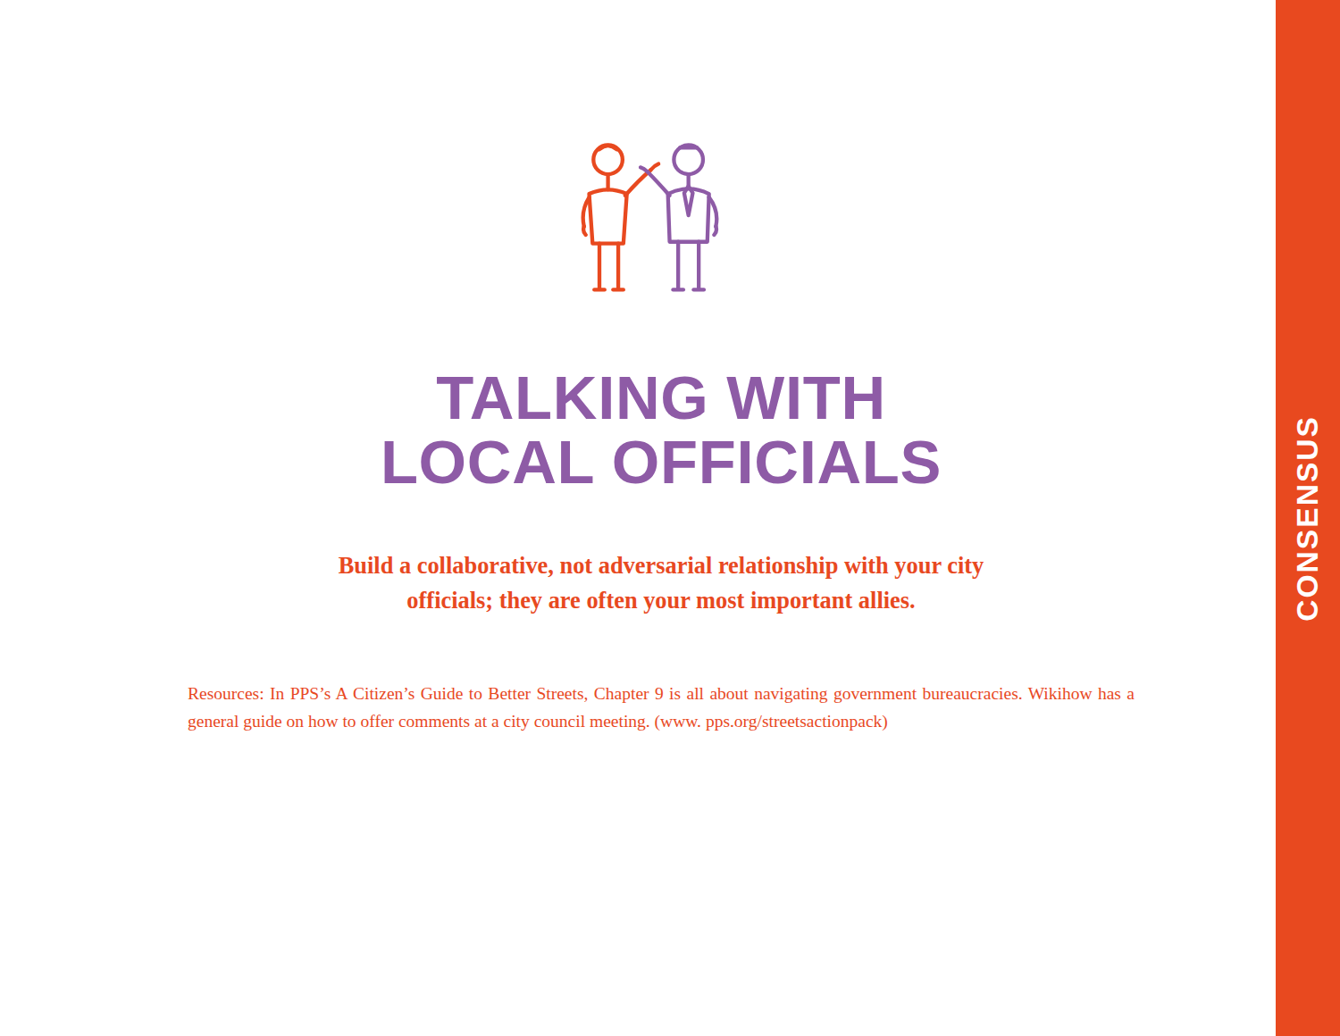TALKING WITH
LOCAL OFFICIALS
Build a collaborative, not adversarial relationship with your city officials; they are often your most important allies.
Resources: In PPS’s A Citizen’s Guide to Better Streets, Chapter 9 is all about navigating government bureaucracies. Wikihow has a general guide on how to offer comments at a city council meeting. (www. pps.org/streetsactionpack)
CONSENSUS